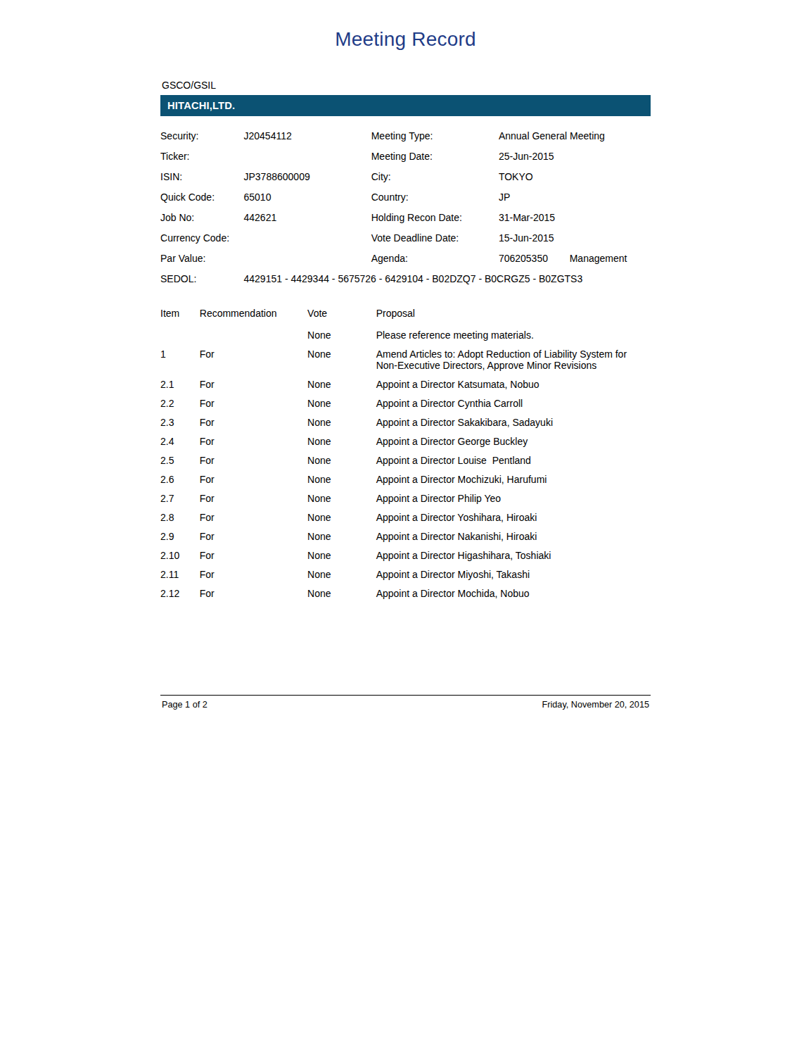Meeting Record
GSCO/GSIL
HITACHI,LTD.
| Security: | J20454112 | Meeting Type: | Annual General Meeting |
| Ticker: | | Meeting Date: | 25-Jun-2015 |
| ISIN: | JP3788600009 | City: | TOKYO |
| Quick Code: | 65010 | Country: | JP |
| Job No: | 442621 | Holding Recon Date: | 31-Mar-2015 |
| Currency Code: | | Vote Deadline Date: | 15-Jun-2015 |
| Par Value: | | Agenda: | 706205350 Management |
| SEDOL: | 4429151 - 4429344 - 5675726 - 6429104 - B02DZQ7 - B0CRGZ5 - B0ZGTS3 |
| Item | Recommendation | Vote | Proposal |
| --- | --- | --- | --- |
| | | None | Please reference meeting materials. |
| 1 | For | None | Amend Articles to: Adopt Reduction of Liability System for Non-Executive Directors, Approve Minor Revisions |
| 2.1 | For | None | Appoint a Director Katsumata, Nobuo |
| 2.2 | For | None | Appoint a Director Cynthia Carroll |
| 2.3 | For | None | Appoint a Director Sakakibara, Sadayuki |
| 2.4 | For | None | Appoint a Director George Buckley |
| 2.5 | For | None | Appoint a Director Louise Pentland |
| 2.6 | For | None | Appoint a Director Mochizuki, Harufumi |
| 2.7 | For | None | Appoint a Director Philip Yeo |
| 2.8 | For | None | Appoint a Director Yoshihara, Hiroaki |
| 2.9 | For | None | Appoint a Director Nakanishi, Hiroaki |
| 2.10 | For | None | Appoint a Director Higashihara, Toshiaki |
| 2.11 | For | None | Appoint a Director Miyoshi, Takashi |
| 2.12 | For | None | Appoint a Director Mochida, Nobuo |
Page 1 of 2
Friday, November 20, 2015